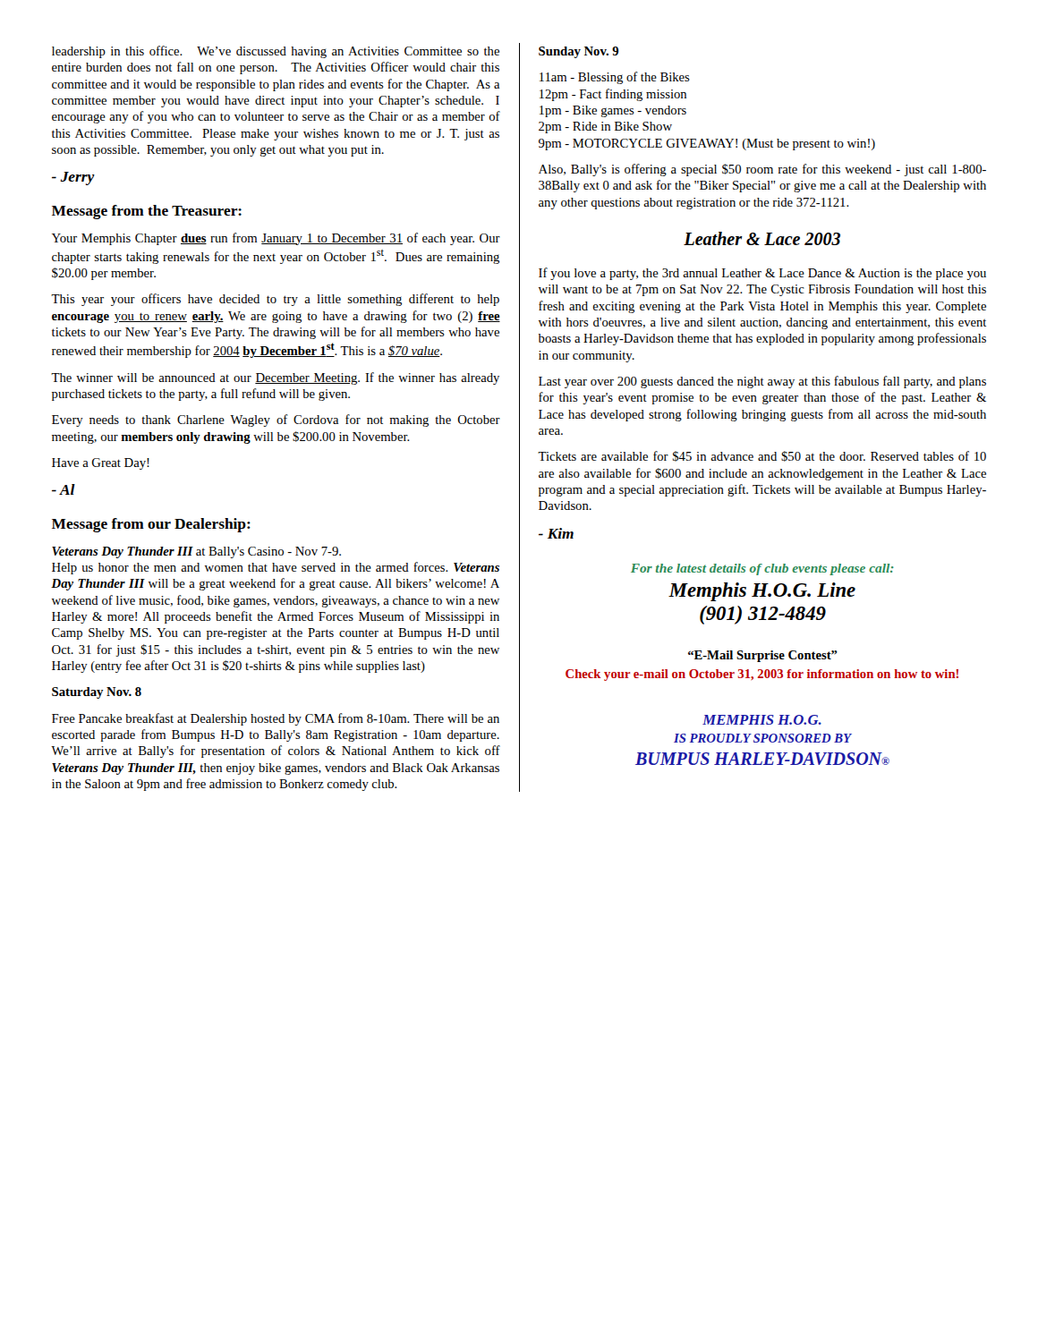leadership in this office. We’ve discussed having an Activities Committee so the entire burden does not fall on one person. The Activities Officer would chair this committee and it would be responsible to plan rides and events for the Chapter. As a committee member you would have direct input into your Chapter’s schedule. I encourage any of you who can to volunteer to serve as the Chair or as a member of this Activities Committee. Please make your wishes known to me or J. T. just as soon as possible. Remember, you only get out what you put in.
- Jerry
Message from the Treasurer:
Your Memphis Chapter dues run from January 1 to December 31 of each year. Our chapter starts taking renewals for the next year on October 1st. Dues are remaining $20.00 per member.
This year your officers have decided to try a little something different to help encourage you to renew early. We are going to have a drawing for two (2) free tickets to our New Year’s Eve Party. The drawing will be for all members who have renewed their membership for 2004 by December 1st. This is a $70 value.
The winner will be announced at our December Meeting. If the winner has already purchased tickets to the party, a full refund will be given.
Every needs to thank Charlene Wagley of Cordova for not making the October meeting, our members only drawing will be $200.00 in November.
Have a Great Day!
- Al
Message from our Dealership:
Veterans Day Thunder III at Bally's Casino - Nov 7-9.
Help us honor the men and women that have served in the armed forces. Veterans Day Thunder III will be a great weekend for a great cause. All bikers’ welcome! A weekend of live music, food, bike games, vendors, giveaways, a chance to win a new Harley & more! All proceeds benefit the Armed Forces Museum of Mississippi in Camp Shelby MS. You can pre-register at the Parts counter at Bumpus H-D until Oct. 31 for just $15 - this includes a t-shirt, event pin & 5 entries to win the new Harley (entry fee after Oct 31 is $20 t-shirts & pins while supplies last)
Saturday Nov. 8
Free Pancake breakfast at Dealership hosted by CMA from 8-10am. There will be an escorted parade from Bumpus H-D to Bally's 8am Registration - 10am departure. We’ll arrive at Bally's for presentation of colors & National Anthem to kick off Veterans Day Thunder III, then enjoy bike games, vendors and Black Oak Arkansas in the Saloon at 9pm and free admission to Bonkerz comedy club.
Sunday Nov. 9
11am - Blessing of the Bikes
12pm - Fact finding mission
1pm - Bike games - vendors
2pm - Ride in Bike Show
9pm - MOTORCYCLE GIVEAWAY! (Must be present to win!)
Also, Bally's is offering a special $50 room rate for this weekend - just call 1-800-38Bally ext 0 and ask for the "Biker Special" or give me a call at the Dealership with any other questions about registration or the ride 372-1121.
Leather & Lace 2003
If you love a party, the 3rd annual Leather & Lace Dance & Auction is the place you will want to be at 7pm on Sat Nov 22. The Cystic Fibrosis Foundation will host this fresh and exciting evening at the Park Vista Hotel in Memphis this year. Complete with hors d'oeuvres, a live and silent auction, dancing and entertainment, this event boasts a Harley-Davidson theme that has exploded in popularity among professionals in our community.
Last year over 200 guests danced the night away at this fabulous fall party, and plans for this year's event promise to be even greater than those of the past. Leather & Lace has developed strong following bringing guests from all across the mid-south area.
Tickets are available for $45 in advance and $50 at the door. Reserved tables of 10 are also available for $600 and include an acknowledgement in the Leather & Lace program and a special appreciation gift. Tickets will be available at Bumpus Harley-Davidson.
- Kim
For the latest details of club events please call: Memphis H.O.G. Line (901) 312-4849
“E-Mail Surprise Contest” Check your e-mail on October 31, 2003 for information on how to win!
MEMPHIS H.O.G. IS PROUDLY SPONSORED BY BUMPUS HARLEY-DAVIDSON®